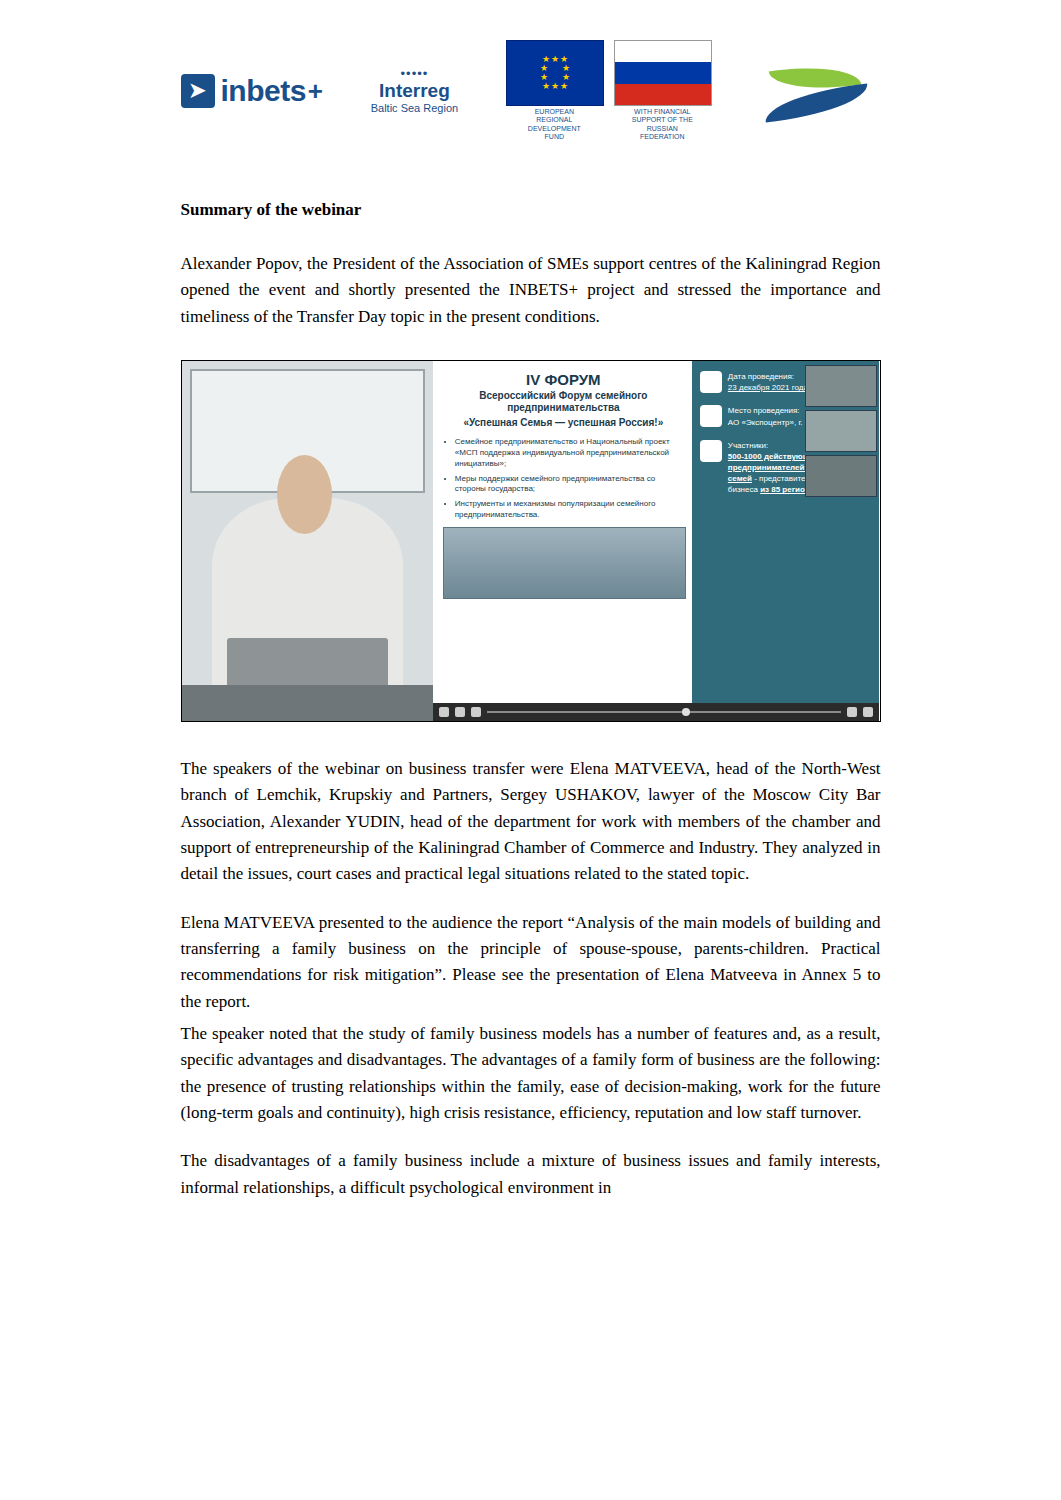➤inbets+
•••••
Interreg
Baltic Sea Region
★★★
★ ★
★ ★
★★★
EUROPEAN
REGIONAL
DEVELOPMENT
FUND
WITH FINANCIAL
SUPPORT OF THE
RUSSIAN
FEDERATION
Summary of the webinar
Alexander Popov, the President of the Association of SMEs support centres of the Kaliningrad Region opened the event and shortly presented the INBETS+ project and stressed the importance and timeliness of the Transfer Day topic in the present conditions.
IV ФОРУМ Всероссийский Форум семейного предпринимательства «Успешная Семья — успешная Россия!»
Семейное предпринимательство и Национальный проект «МСП поддержка индивидуальной предпринимательской инициативы»;
Меры поддержки семейного предпринимательства со стороны государства;
Инструменты и механизмы популяризации семейного предпринимательства.
Дата проведения:
23 декабря 2021 года.
Место проведения:
АО «Экспоцентр», г. Москва
Участники:
500-1000 действующих предпринимателей и членов их семей - представителей семейного бизнеса из 85 регионов России.
The speakers of the webinar on business transfer were Elena MATVEEVA, head of the North-West branch of Lemchik, Krupskiy and Partners, Sergey USHAKOV, lawyer of the Moscow City Bar Association, Alexander YUDIN, head of the department for work with members of the chamber and support of entrepreneurship of the Kaliningrad Chamber of Commerce and Industry. They analyzed in detail the issues, court cases and practical legal situations related to the stated topic.
Elena MATVEEVA presented to the audience the report “Analysis of the main models of building and transferring a family business on the principle of spouse-spouse, parents-children. Practical recommendations for risk mitigation”. Please see the presentation of Elena Matveeva in Annex 5 to the report.
The speaker noted that the study of family business models has a number of features and, as a result, specific advantages and disadvantages. The advantages of a family form of business are the following: the presence of trusting relationships within the family, ease of decision-making, work for the future (long-term goals and continuity), high crisis resistance, efficiency, reputation and low staff turnover.
The disadvantages of a family business include a mixture of business issues and family interests, informal relationships, a difficult psychological environment in